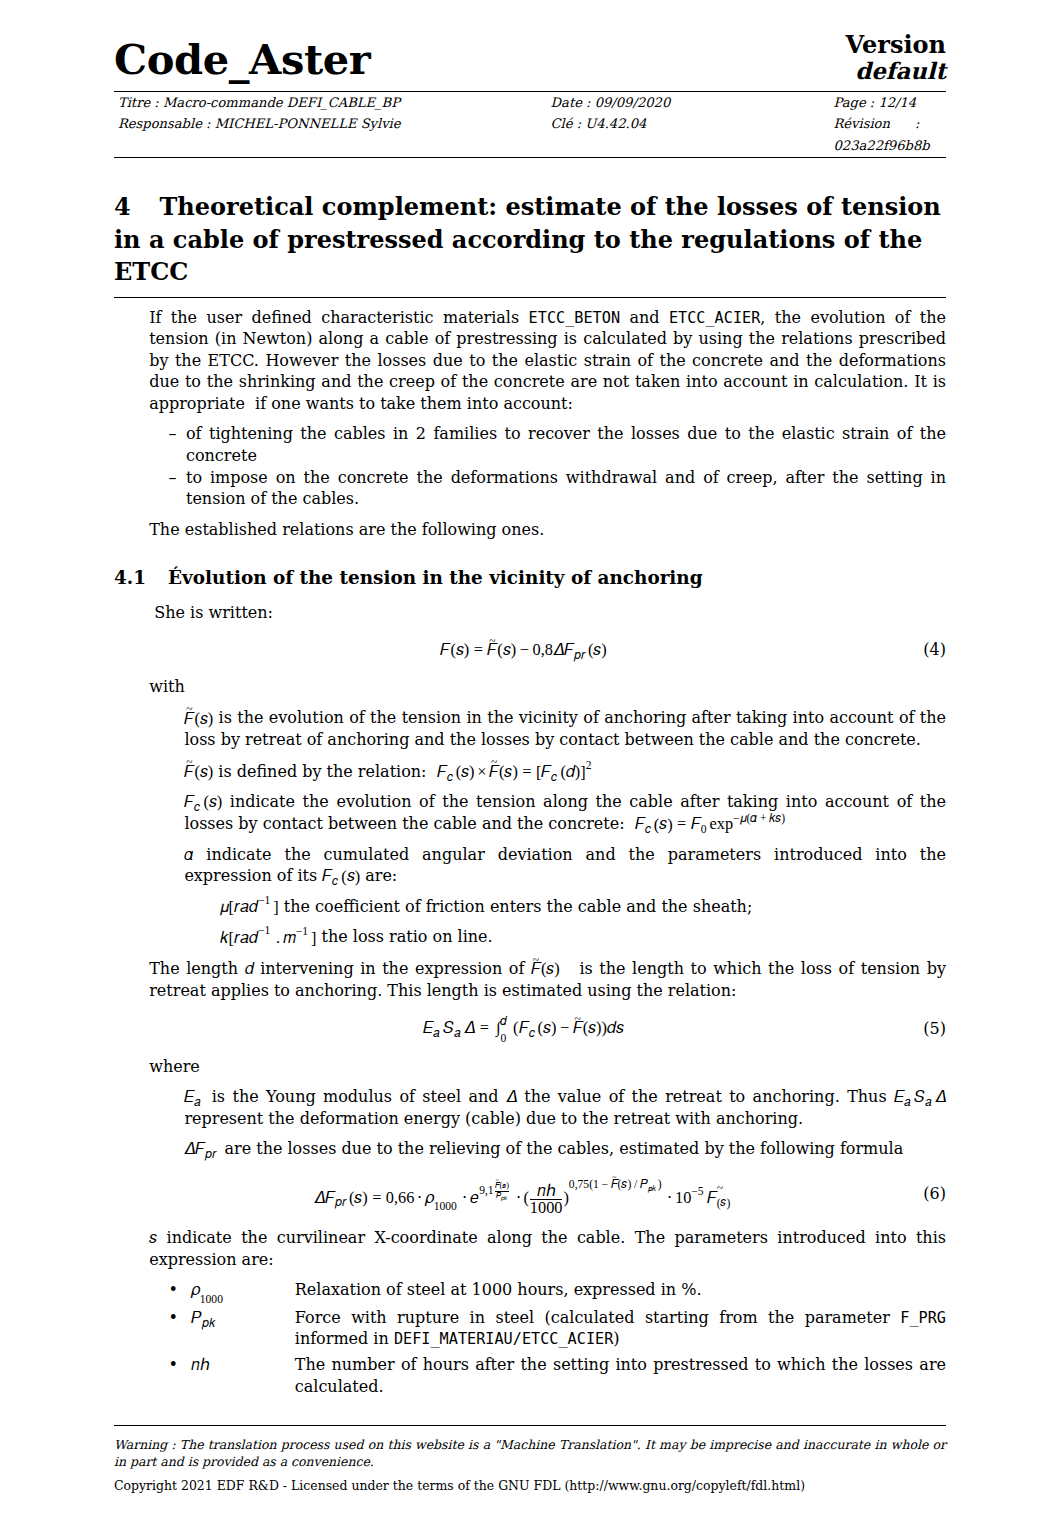Code_Aster
Version
default
| Titre : Macro-commande DEFI_CABLE_BP | Date : 09/09/2020 | Page : 12/14 |
| Responsable : MICHEL-PONNELLE Sylvie | Clé : U4.42.04 | Révision : |
| | | 023a22f96b8b |
4 Theoretical complement: estimate of the losses of tension in a cable of prestressed according to the regulations of the ETCC
If the user defined characteristic materials ETCC_BETON and ETCC_ACIER, the evolution of the tension (in Newton) along a cable of prestressing is calculated by using the relations prescribed by the ETCC. However the losses due to the elastic strain of the concrete and the deformations due to the shrinking and the creep of the concrete are not taken into account in calculation. It is appropriate if one wants to take them into account:
of tightening the cables in 2 families to recover the losses due to the elastic strain of the concrete
to impose on the concrete the deformations withdrawal and of creep, after the setting in tension of the cables.
The established relations are the following ones.
4.1 Évolution of the tension in the vicinity of anchoring
She is written:
F(s)= F~(s) −0,8Δ Fpr (s)
(4)
with
F~(s) is the evolution of the tension in the vicinity of anchoring after taking into account of the loss by retreat of anchoring and the losses by contact between the cable and the concrete.
F~(s) is defined by the relation: Fc(s) × F~(s) = [Fc(d)]2
Fc(s) indicate the evolution of the tension along the cable after taking into account of the losses by contact between the cable and the concrete: Fc(s)= F0 exp −μ(α+ks)
α indicate the cumulated angular deviation and the parameters introduced into the expression of its Fc(s) are:
μ[rad−1] the coefficient of friction enters the cable and the sheath;
k[rad−1.m−1] the loss ratio on line.
The length d intervening in the expression of F~(s) is the length to which the loss of tension by retreat applies to anchoring. This length is estimated using the relation:
Ea Sa Δ = ∫0d ( Fc(s) − F~(s) ) ds
(5)
where
Ea is the Young modulus of steel and Δ the value of the retreat to anchoring. Thus EaSaΔ represent the deformation energy (cable) due to the retreat with anchoring.
ΔFpr are the losses due to the relieving of the cables, estimated by the following formula
Δ Fpr (s) = 0,66 ⋅ ρ1000 ⋅ e9,1F~(s)Ppk ⋅ (nh1000) 0,75(1−F~(s)/Ppk) ⋅ 10−5 F(s)~
(6)
s indicate the curvilinear X-coordinate along the cable. The parameters introduced into this expression are:
ρ1000
Relaxation of steel at 1000 hours, expressed in %.
Ppk
Force with rupture in steel (calculated starting from the parameter F_PRG informed in DEFI_MATERIAU/ETCC_ACIER)
nh
The number of hours after the setting into prestressed to which the losses are calculated.
Warning : The translation process used on this website is a "Machine Translation". It may be imprecise and inaccurate in whole or in part and is provided as a convenience.
Copyright 2021 EDF R&D - Licensed under the terms of the GNU FDL (http://www.gnu.org/copyleft/fdl.html)